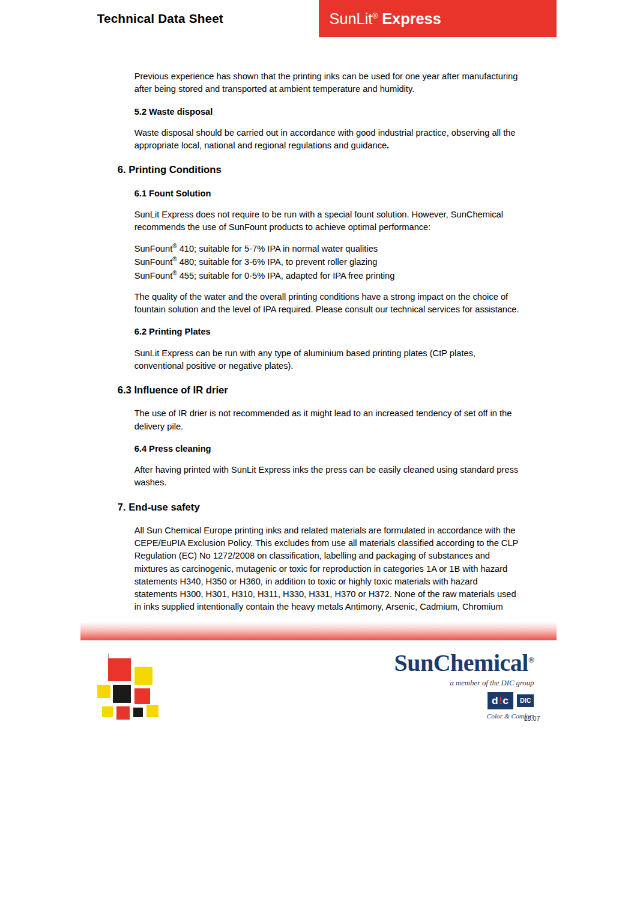Technical Data Sheet
SunLit® Express
Previous experience has shown that the printing inks can be used for one year after manufacturing after being stored and transported at ambient temperature and humidity.
5.2 Waste disposal
Waste disposal should be carried out in accordance with good industrial practice, observing all the appropriate local, national and regional regulations and guidance.
6. Printing Conditions
6.1 Fount Solution
SunLit Express does not require to be run with a special fount solution. However, SunChemical recommends the use of SunFount products to achieve optimal performance:
SunFount® 410; suitable for 5-7% IPA in normal water qualities
SunFount® 480; suitable for 3-6% IPA, to prevent roller glazing
SunFount® 455; suitable for 0-5% IPA, adapted for IPA free printing
The quality of the water and the overall printing conditions have a strong impact on the choice of fountain solution and the level of IPA required. Please consult our technical services for assistance.
6.2 Printing Plates
SunLit Express can be run with any type of aluminium based printing plates (CtP plates, conventional positive or negative plates).
6.3 Influence of IR drier
The use of IR drier is not recommended as it might lead to an increased tendency of set off in the delivery pile.
6.4 Press cleaning
After having printed with SunLit Express inks the press can be easily cleaned using standard press washes.
7. End-use safety
All Sun Chemical Europe printing inks and related materials are formulated in accordance with the CEPE/EuPIA Exclusion Policy. This excludes from use all materials classified according to the CLP Regulation (EC) No 1272/2008 on classification, labelling and packaging of substances and mixtures as carcinogenic, mutagenic or toxic for reproduction in categories 1A or 1B with hazard statements H340, H350 or H360, in addition to toxic or highly toxic materials with hazard statements H300, H301, H310, H311, H330, H331, H370 or H372. None of the raw materials used in inks supplied intentionally contain the heavy metals Antimony, Arsenic, Cadmium, Chromium
SunChemical®
a member of the DIC group
d!c DIC
Color & Comfort
18.07